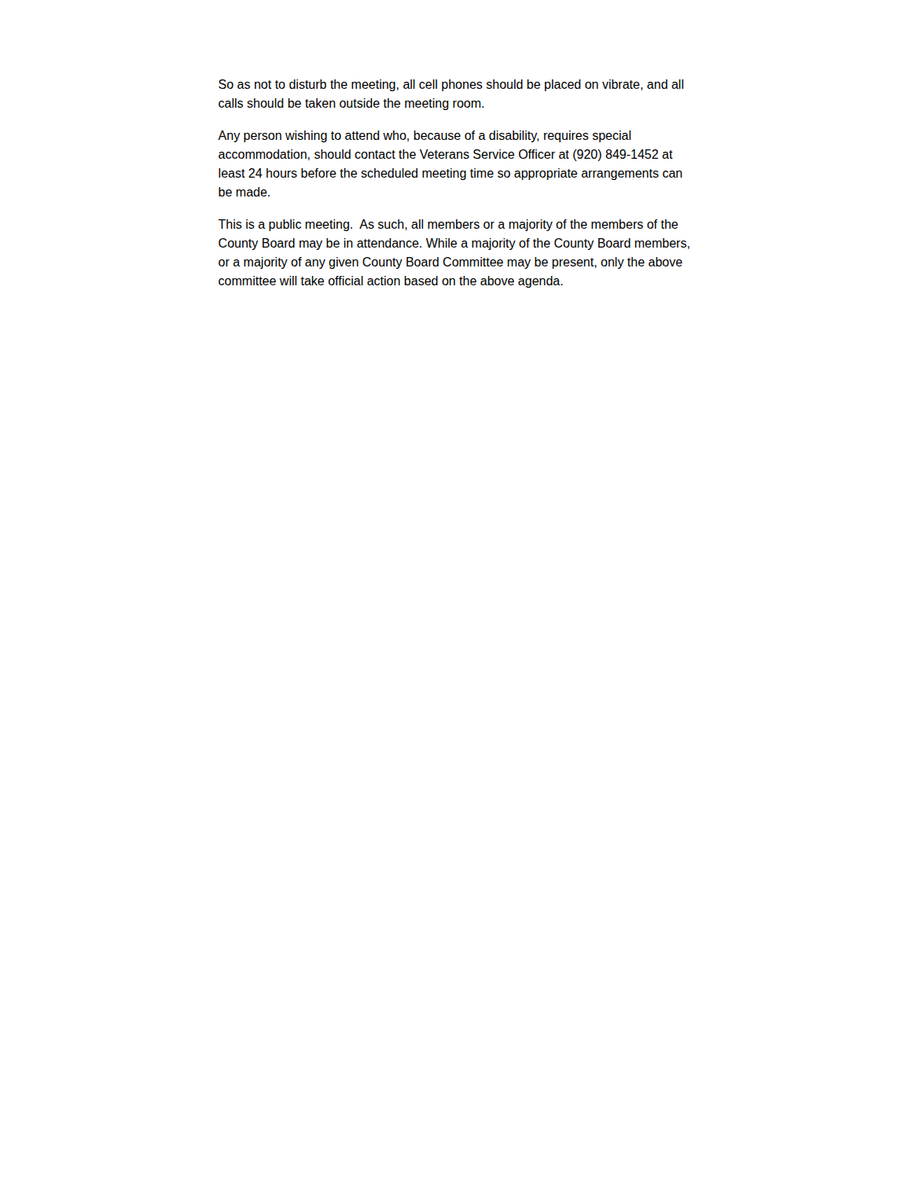So as not to disturb the meeting, all cell phones should be placed on vibrate, and all calls should be taken outside the meeting room.
Any person wishing to attend who, because of a disability, requires special accommodation, should contact the Veterans Service Officer at (920) 849-1452 at least 24 hours before the scheduled meeting time so appropriate arrangements can be made.
This is a public meeting. As such, all members or a majority of the members of the County Board may be in attendance. While a majority of the County Board members, or a majority of any given County Board Committee may be present, only the above committee will take official action based on the above agenda.